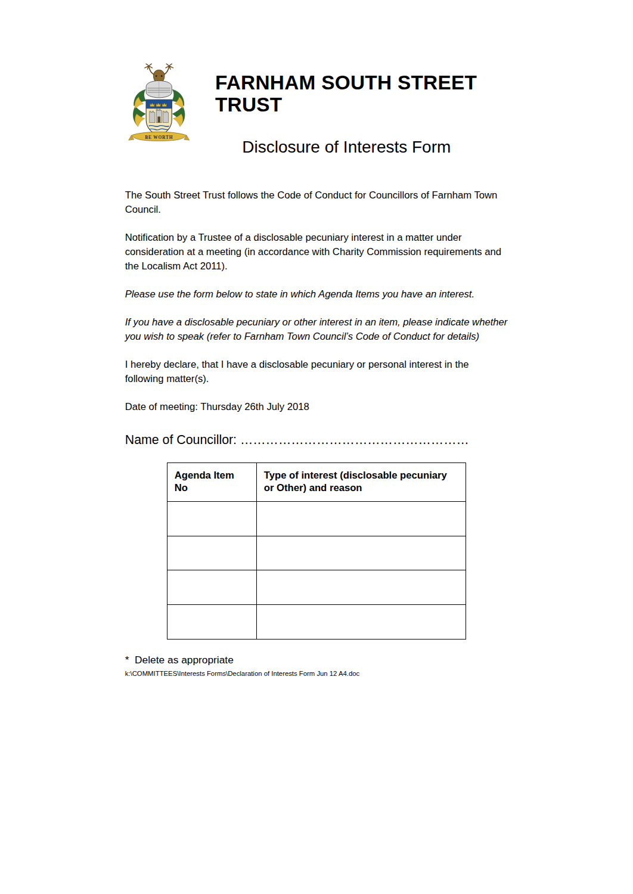BE WORTH
FARNHAM SOUTH STREET TRUST
Disclosure of Interests Form
The South Street Trust follows the Code of Conduct for Councillors of Farnham Town Council.
Notification by a Trustee of a disclosable pecuniary interest in a matter under consideration at a meeting (in accordance with Charity Commission requirements and the Localism Act 2011).
Please use the form below to state in which Agenda Items you have an interest.
If you have a disclosable pecuniary or other interest in an item, please indicate whether you wish to speak (refer to Farnham Town Council’s Code of Conduct for details)
I hereby declare, that I have a disclosable pecuniary or personal interest in the following matter(s).
Date of meeting: Thursday 26th July 2018
Name of Councillor: ………………………………………………
| Agenda Item No | Type of interest (disclosable pecuniary or Other) and reason |
| --- | --- |
* Delete as appropriate
k:\COMMITTEES\Interests Forms\Declaration of Interests Form Jun 12 A4.doc